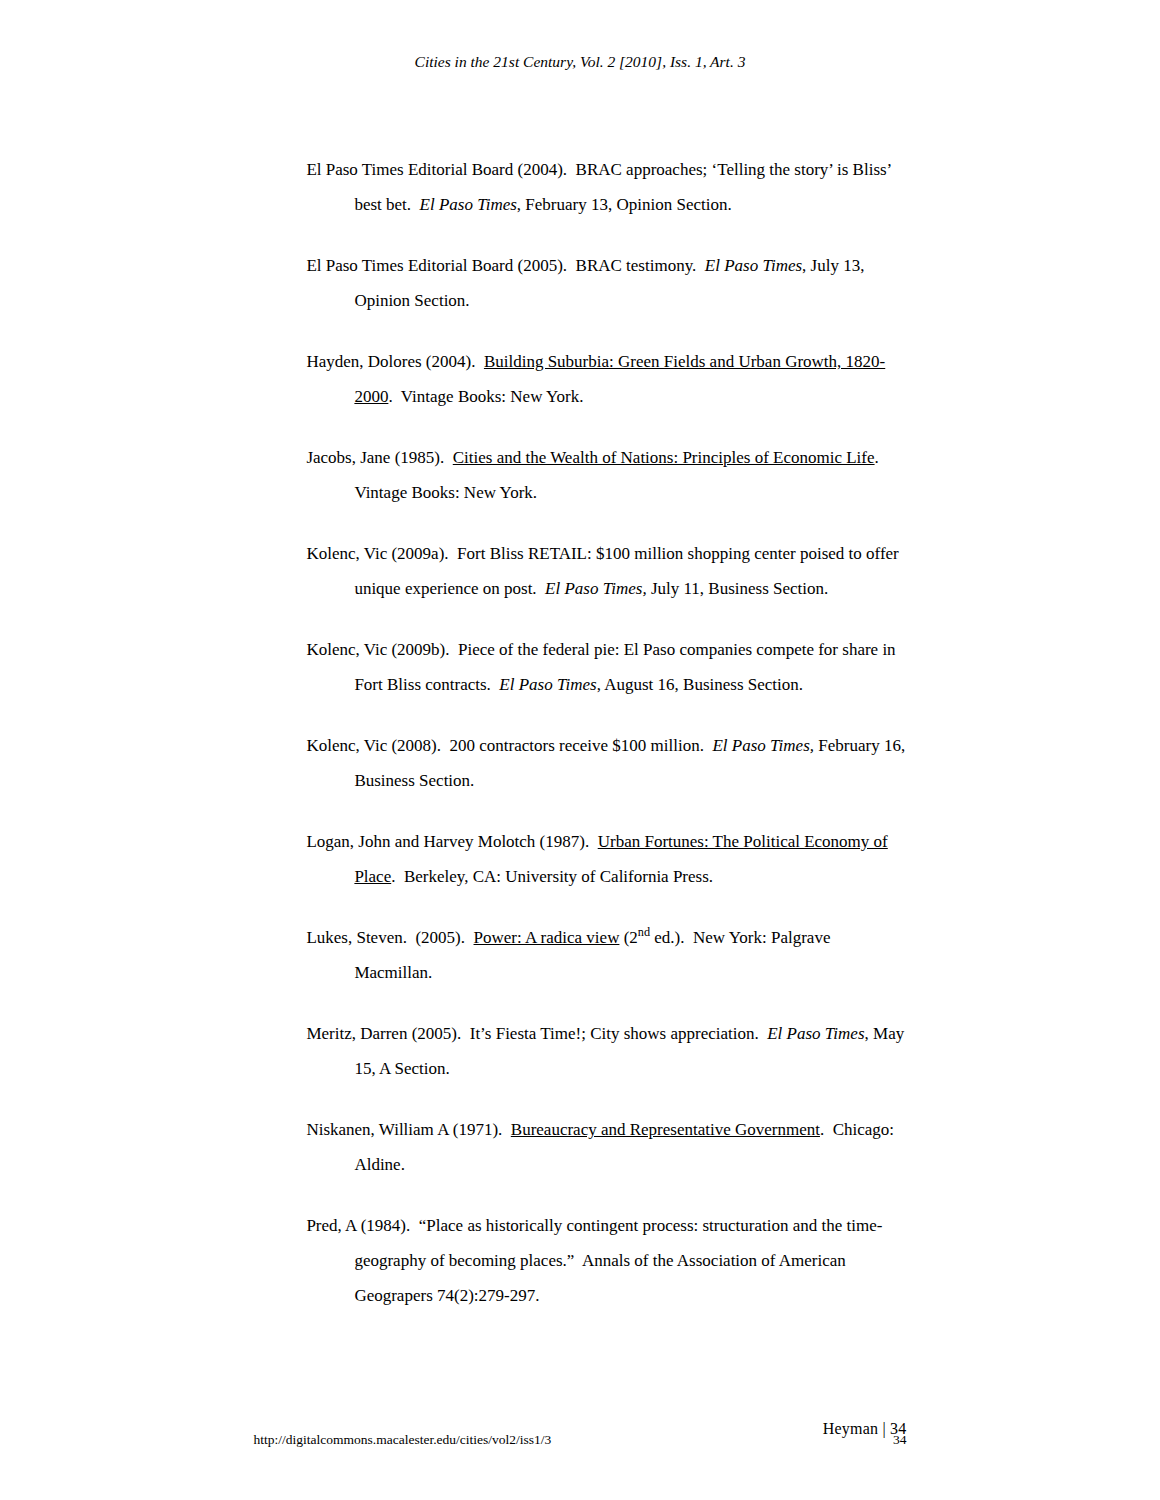Cities in the 21st Century, Vol. 2 [2010], Iss. 1, Art. 3
El Paso Times Editorial Board (2004). BRAC approaches; ‘Telling the story’ is Bliss’ best bet. El Paso Times, February 13, Opinion Section.
El Paso Times Editorial Board (2005). BRAC testimony. El Paso Times, July 13, Opinion Section.
Hayden, Dolores (2004). Building Suburbia: Green Fields and Urban Growth, 1820-2000. Vintage Books: New York.
Jacobs, Jane (1985). Cities and the Wealth of Nations: Principles of Economic Life. Vintage Books: New York.
Kolenc, Vic (2009a). Fort Bliss RETAIL: $100 million shopping center poised to offer unique experience on post. El Paso Times, July 11, Business Section.
Kolenc, Vic (2009b). Piece of the federal pie: El Paso companies compete for share in Fort Bliss contracts. El Paso Times, August 16, Business Section.
Kolenc, Vic (2008). 200 contractors receive $100 million. El Paso Times, February 16, Business Section.
Logan, John and Harvey Molotch (1987). Urban Fortunes: The Political Economy of Place. Berkeley, CA: University of California Press.
Lukes, Steven. (2005). Power: A radica view (2nd ed.). New York: Palgrave Macmillan.
Meritz, Darren (2005). It’s Fiesta Time!; City shows appreciation. El Paso Times, May 15, A Section.
Niskanen, William A (1971). Bureaucracy and Representative Government. Chicago: Aldine.
Pred, A (1984). “Place as historically contingent process: structuration and the time-geography of becoming places.” Annals of the Association of American Geograpers 74(2):279-297.
Heyman | 34
http://digitalcommons.macalester.edu/cities/vol2/iss1/3 34